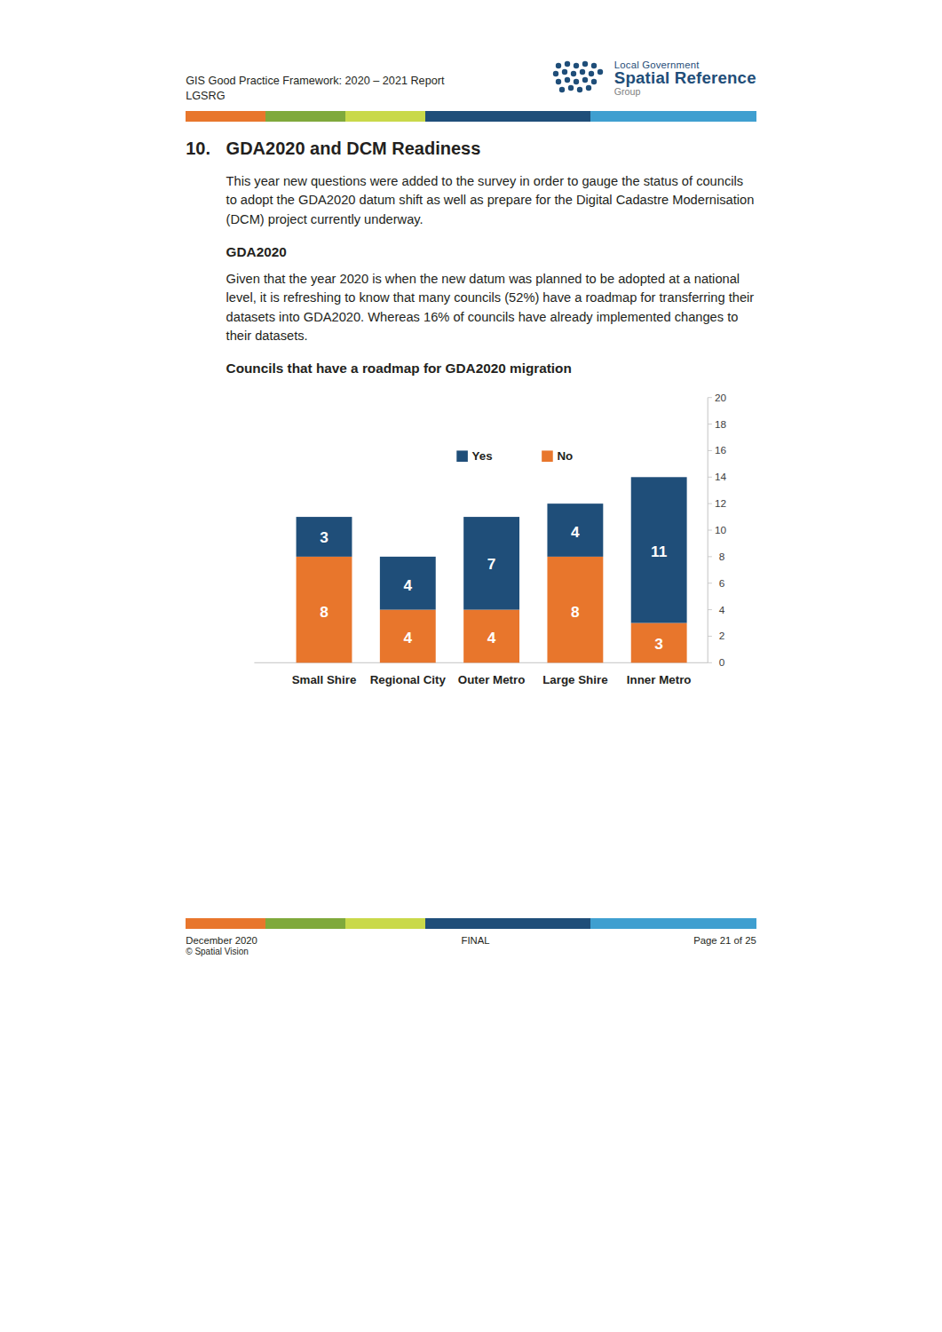GIS Good Practice Framework: 2020 – 2021 Report
LGSRG
Local Government
Spatial Reference
Group
10. GDA2020 and DCM Readiness
This year new questions were added to the survey in order to gauge the status of councils to adopt the GDA2020 datum shift as well as prepare for the Digital Cadastre Modernisation (DCM) project currently underway.
GDA2020
Given that the year 2020 is when the new datum was planned to be adopted at a national level, it is refreshing to know that many councils (52%) have a roadmap for transferring their datasets into GDA2020. Whereas 16% of councils have already implemented changes to their datasets.
Councils that have a roadmap for GDA2020 migration
0 2 4 6 8 10 12 14 16 18 20 Yes No 8 3 4 4 4 7 8 4 3 11 Small Shire Regional City Outer Metro Large Shire Inner Metro
December 2020
© Spatial Vision
FINAL
Page 21 of 25